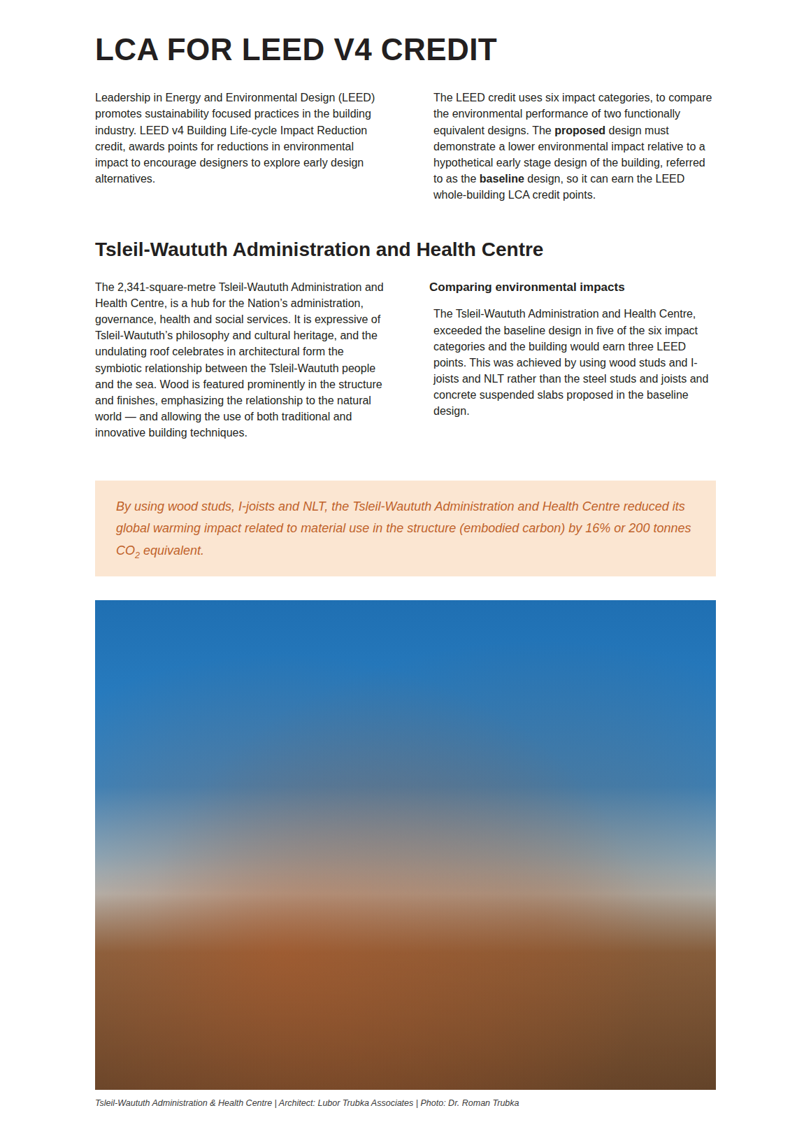LCA FOR LEED V4 CREDIT
Leadership in Energy and Environmental Design (LEED) promotes sustainability focused practices in the building industry. LEED v4 Building Life-cycle Impact Reduction credit, awards points for reductions in environmental impact to encourage designers to explore early design alternatives.
The LEED credit uses six impact categories, to compare the environmental performance of two functionally equivalent designs. The proposed design must demonstrate a lower environmental impact relative to a hypothetical early stage design of the building, referred to as the baseline design, so it can earn the LEED whole-building LCA credit points.
Tsleil-Waututh Administration and Health Centre
The 2,341-square-metre Tsleil-Waututh Administration and Health Centre, is a hub for the Nation’s administration, governance, health and social services. It is expressive of Tsleil-Waututh’s philosophy and cultural heritage, and the undulating roof celebrates in architectural form the symbiotic relationship between the Tsleil-Waututh people and the sea. Wood is featured prominently in the structure and finishes, emphasizing the relationship to the natural world — and allowing the use of both traditional and innovative building techniques.
Comparing environmental impacts
The Tsleil-Waututh Administration and Health Centre, exceeded the baseline design in five of the six impact categories and the building would earn three LEED points. This was achieved by using wood studs and I-joists and NLT rather than the steel studs and joists and concrete suspended slabs proposed in the baseline design.
By using wood studs, I-joists and NLT, the Tsleil-Waututh Administration and Health Centre reduced its global warming impact related to material use in the structure (embodied carbon) by 16% or 200 tonnes CO2 equivalent.
Tsleil-Waututh Administration & Health Centre | Architect: Lubor Trubka Associates | Photo: Dr. Roman Trubka